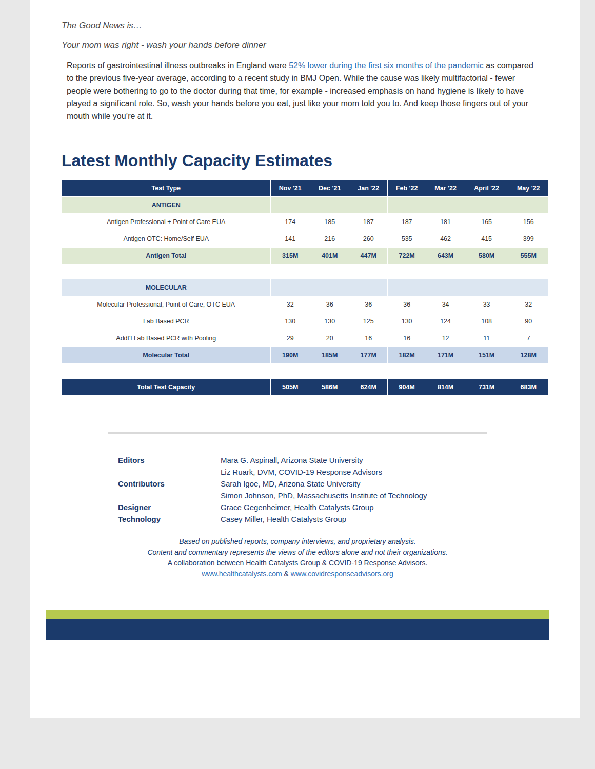The Good News is…
Your mom was right - wash your hands before dinner
Reports of gastrointestinal illness outbreaks in England were 52% lower during the first six months of the pandemic as compared to the previous five-year average, according to a recent study in BMJ Open. While the cause was likely multifactorial - fewer people were bothering to go to the doctor during that time, for example - increased emphasis on hand hygiene is likely to have played a significant role. So, wash your hands before you eat, just like your mom told you to. And keep those fingers out of your mouth while you’re at it.
Latest Monthly Capacity Estimates
| Test Type | Nov '21 | Dec '21 | Jan '22 | Feb '22 | Mar '22 | April '22 | May '22 |
| --- | --- | --- | --- | --- | --- | --- | --- |
| ANTIGEN | | | | | | | |
| Antigen Professional + Point of Care EUA | 174 | 185 | 187 | 187 | 181 | 165 | 156 |
| Antigen OTC: Home/Self EUA | 141 | 216 | 260 | 535 | 462 | 415 | 399 |
| Antigen Total | 315M | 401M | 447M | 722M | 643M | 580M | 555M |
| MOLECULAR | | | | | | | |
| Molecular Professional, Point of Care, OTC EUA | 32 | 36 | 36 | 36 | 34 | 33 | 32 |
| Lab Based PCR | 130 | 130 | 125 | 130 | 124 | 108 | 90 |
| Addt'l Lab Based PCR with Pooling | 29 | 20 | 16 | 16 | 12 | 11 | 7 |
| Molecular Total | 190M | 185M | 177M | 182M | 171M | 151M | 128M |
| Total Test Capacity | 505M | 586M | 624M | 904M | 814M | 731M | 683M |
| Editors | Mara G. Aspinall, Arizona State University |
| | Liz Ruark, DVM, COVID-19 Response Advisors |
| Contributors | Sarah Igoe, MD, Arizona State University |
| | Simon Johnson, PhD, Massachusetts Institute of Technology |
| Designer | Grace Gegenheimer, Health Catalysts Group |
| Technology | Casey Miller, Health Catalysts Group |
Based on published reports, company interviews, and proprietary analysis.
Content and commentary represents the views of the editors alone and not their organizations.
A collaboration between Health Catalysts Group & COVID-19 Response Advisors.
www.healthcatalysts.com & www.covidresponseadvisors.org